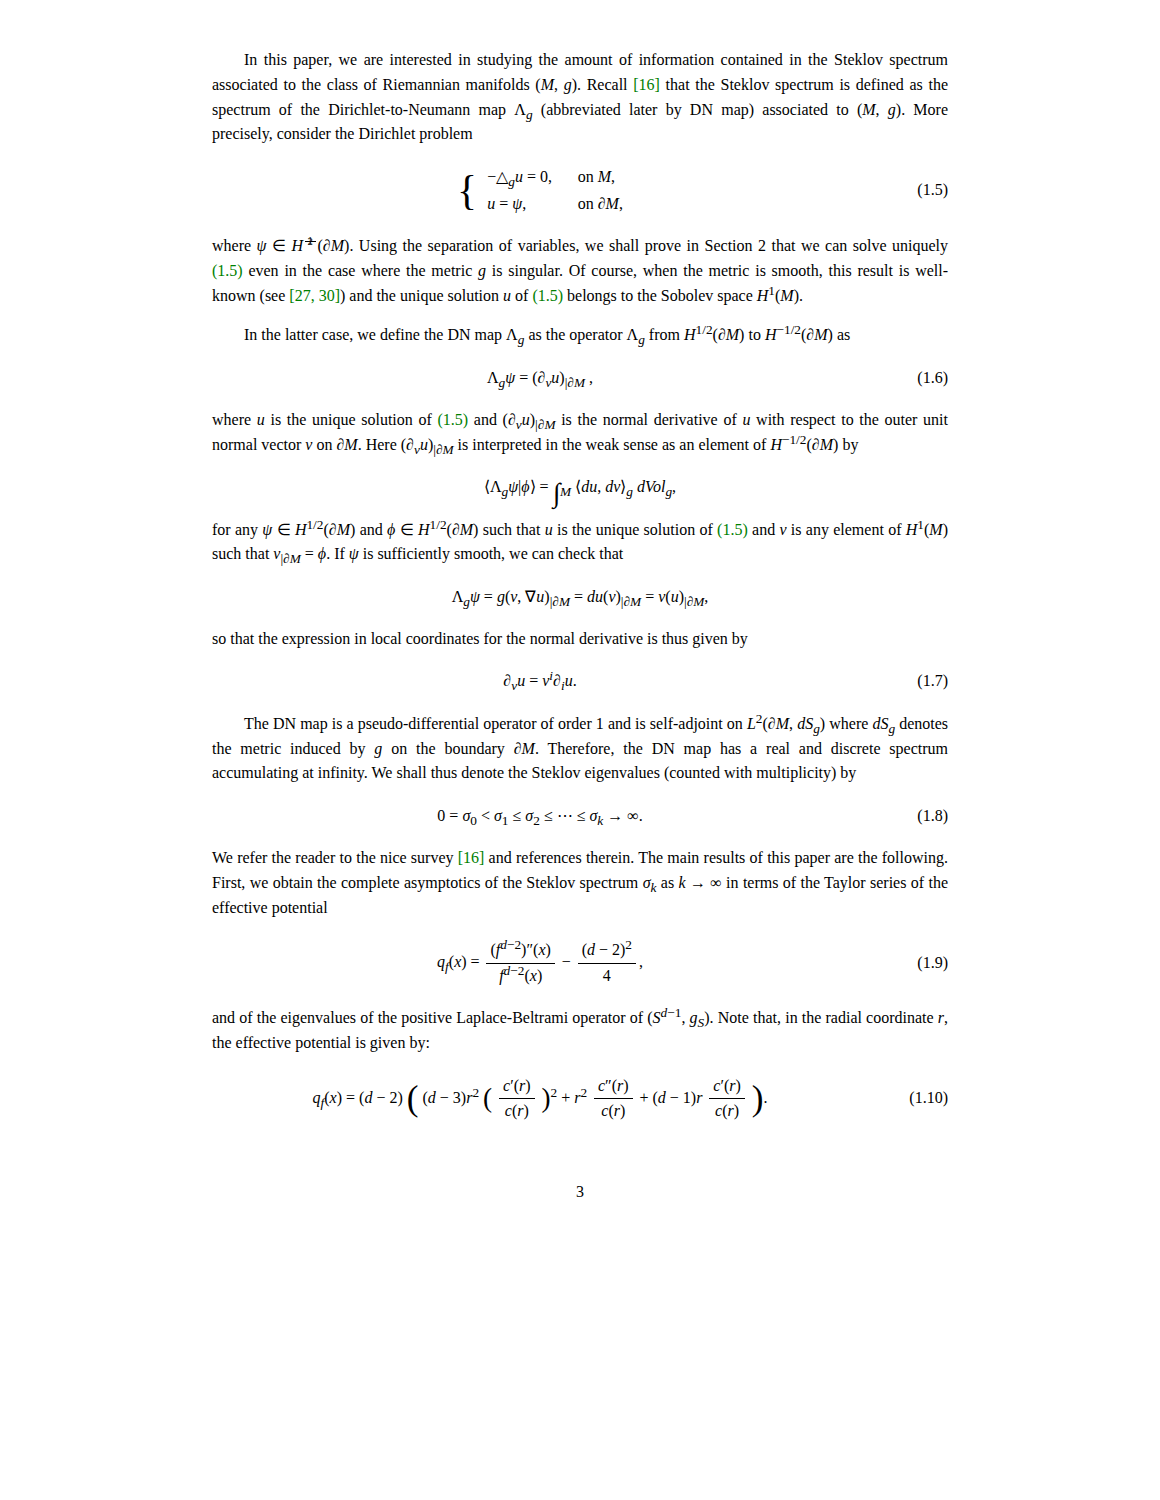In this paper, we are interested in studying the amount of information contained in the Steklov spectrum associated to the class of Riemannian manifolds (M, g). Recall [16] that the Steklov spectrum is defined as the spectrum of the Dirichlet-to-Neumann map Λg (abbreviated later by DN map) associated to (M, g). More precisely, consider the Dirichlet problem
{ −△gu = 0, on M, u = ψ, on ∂M,
(1.5)
where ψ ∈ H12(∂M). Using the separation of variables, we shall prove in Section 2 that we can solve uniquely (1.5) even in the case where the metric g is singular. Of course, when the metric is smooth, this result is well-known (see [27, 30]) and the unique solution u of (1.5) belongs to the Sobolev space H1(M).
In the latter case, we define the DN map Λg as the operator Λg from H1/2(∂M) to H−1/2(∂M) as
Λgψ = (∂νu)|∂M ,
(1.6)
where u is the unique solution of (1.5) and (∂νu)|∂M is the normal derivative of u with respect to the outer unit normal vector ν on ∂M. Here (∂νu)|∂M is interpreted in the weak sense as an element of H−1/2(∂M) by
⟨Λgψ|ϕ⟩ = ∫M ⟨du, dv⟩g dVolg,
for any ψ ∈ H1/2(∂M) and ϕ ∈ H1/2(∂M) such that u is the unique solution of (1.5) and v is any element of H1(M) such that v|∂M = ϕ. If ψ is sufficiently smooth, we can check that
Λgψ = g(ν, ∇u)|∂M = du(ν)|∂M = ν(u)|∂M,
so that the expression in local coordinates for the normal derivative is thus given by
∂νu = νi∂iu.
(1.7)
The DN map is a pseudo-differential operator of order 1 and is self-adjoint on L2(∂M, dSg) where dSg denotes the metric induced by g on the boundary ∂M. Therefore, the DN map has a real and discrete spectrum accumulating at infinity. We shall thus denote the Steklov eigenvalues (counted with multiplicity) by
0 = σ0 < σ1 ≤ σ2 ≤ ⋯ ≤ σk → ∞.
(1.8)
We refer the reader to the nice survey [16] and references therein. The main results of this paper are the following. First, we obtain the complete asymptotics of the Steklov spectrum σk as k → ∞ in terms of the Taylor series of the effective potential
qf(x) = (fd−2)″(x) fd−2(x) − (d − 2)2 4 ,
(1.9)
and of the eigenvalues of the positive Laplace-Beltrami operator of (Sd−1, gS). Note that, in the radial coordinate r, the effective potential is given by:
qf(x) = (d − 2) ( (d − 3)r2 ( c′(r) c(r) )2 + r2 c″(r) c(r) + (d − 1)r c′(r) c(r) ).
(1.10)
3